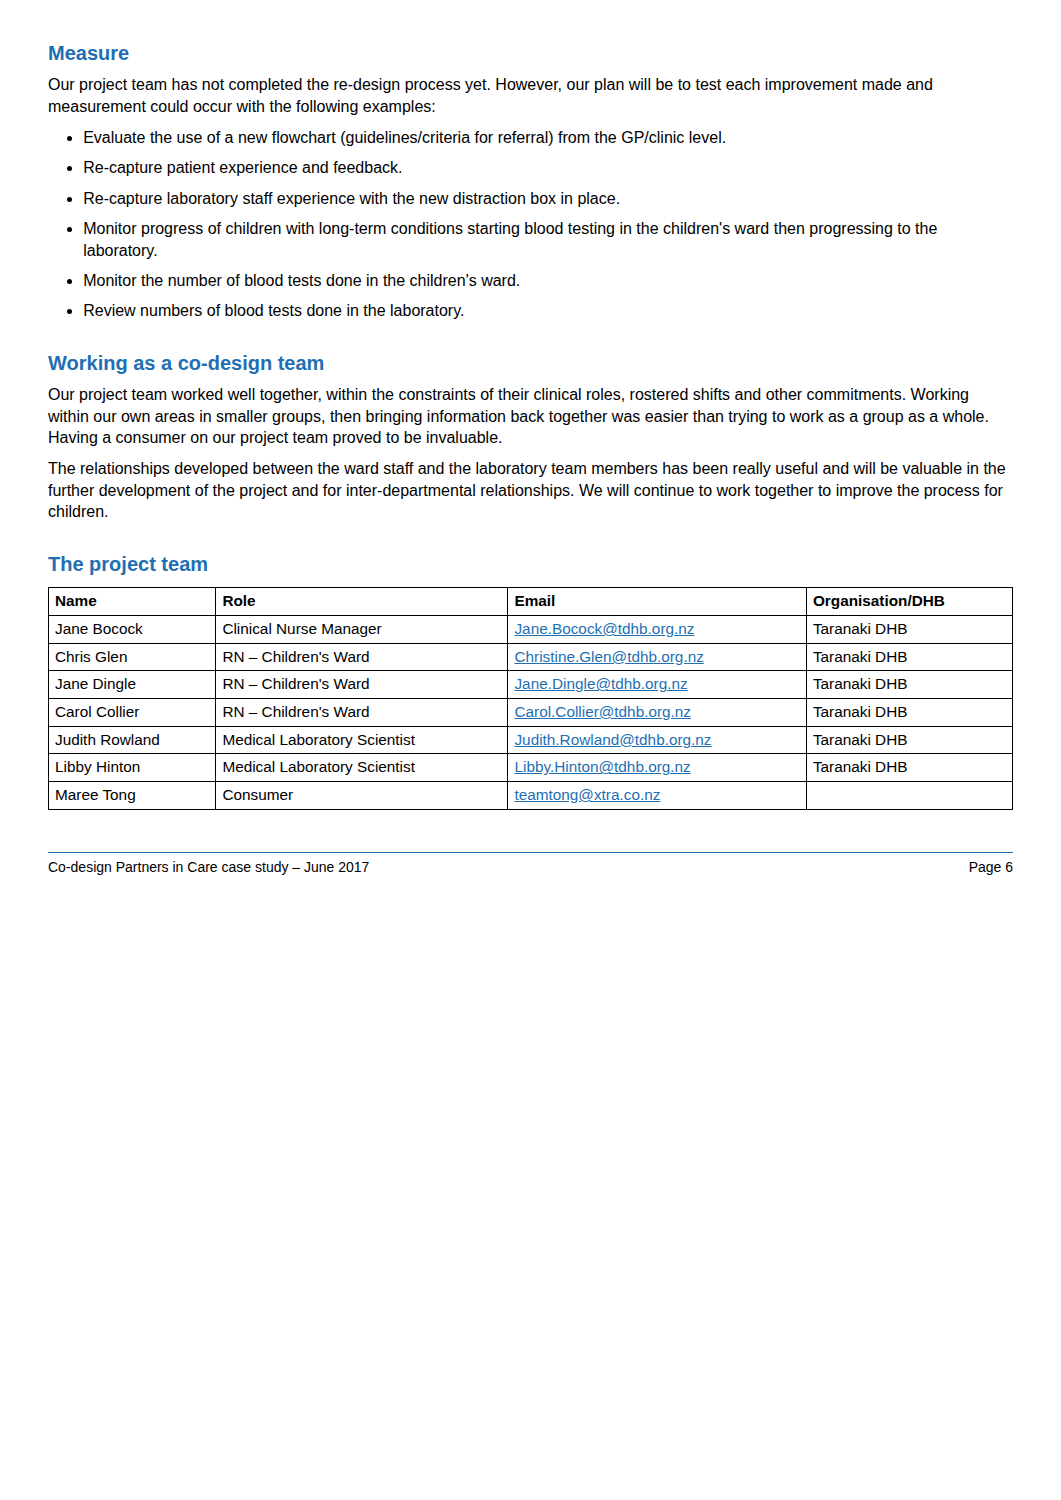Measure
Our project team has not completed the re-design process yet. However, our plan will be to test each improvement made and measurement could occur with the following examples:
Evaluate the use of a new flowchart (guidelines/criteria for referral) from the GP/clinic level.
Re-capture patient experience and feedback.
Re-capture laboratory staff experience with the new distraction box in place.
Monitor progress of children with long-term conditions starting blood testing in the children's ward then progressing to the laboratory.
Monitor the number of blood tests done in the children's ward.
Review numbers of blood tests done in the laboratory.
Working as a co-design team
Our project team worked well together, within the constraints of their clinical roles, rostered shifts and other commitments. Working within our own areas in smaller groups, then bringing information back together was easier than trying to work as a group as a whole. Having a consumer on our project team proved to be invaluable.
The relationships developed between the ward staff and the laboratory team members has been really useful and will be valuable in the further development of the project and for inter-departmental relationships. We will continue to work together to improve the process for children.
The project team
| Name | Role | Email | Organisation/DHB |
| --- | --- | --- | --- |
| Jane Bocock | Clinical Nurse Manager | Jane.Bocock@tdhb.org.nz | Taranaki DHB |
| Chris Glen | RN – Children's Ward | Christine.Glen@tdhb.org.nz | Taranaki DHB |
| Jane Dingle | RN – Children's Ward | Jane.Dingle@tdhb.org.nz | Taranaki DHB |
| Carol Collier | RN – Children's Ward | Carol.Collier@tdhb.org.nz | Taranaki DHB |
| Judith Rowland | Medical Laboratory Scientist | Judith.Rowland@tdhb.org.nz | Taranaki DHB |
| Libby Hinton | Medical Laboratory Scientist | Libby.Hinton@tdhb.org.nz | Taranaki DHB |
| Maree Tong | Consumer | teamtong@xtra.co.nz | |
Co-design Partners in Care case study – June 2017 Page 6